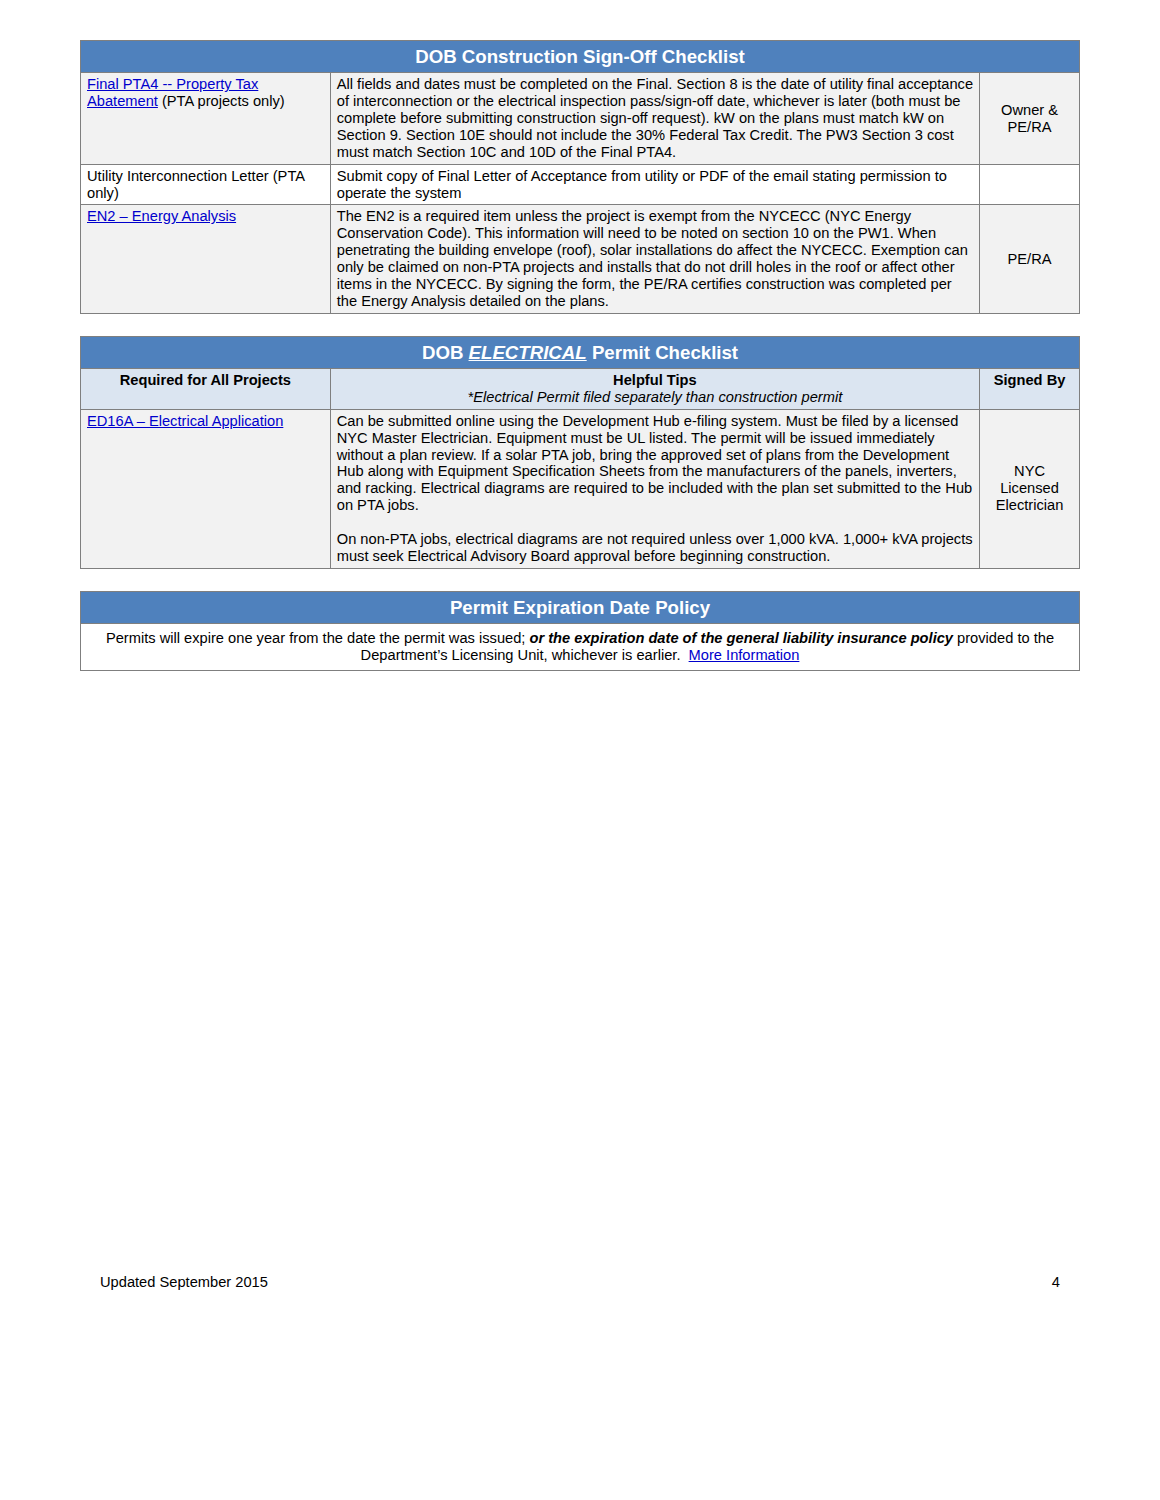| DOB Construction Sign-Off Checklist |
| Final PTA4 -- Property Tax Abatement (PTA projects only) | All fields and dates must be completed on the Final. Section 8 is the date of utility final acceptance of interconnection or the electrical inspection pass/sign-off date, whichever is later (both must be complete before submitting construction sign-off request). kW on the plans must match kW on Section 9. Section 10E should not include the 30% Federal Tax Credit. The PW3 Section 3 cost must match Section 10C and 10D of the Final PTA4. | Owner & PE/RA |
| Utility Interconnection Letter (PTA only) | Submit copy of Final Letter of Acceptance from utility or PDF of the email stating permission to operate the system | |
| EN2 – Energy Analysis | The EN2 is a required item unless the project is exempt from the NYCECC (NYC Energy Conservation Code). This information will need to be noted on section 10 on the PW1. When penetrating the building envelope (roof), solar installations do affect the NYCECC. Exemption can only be claimed on non-PTA projects and installs that do not drill holes in the roof or affect other items in the NYCECC. By signing the form, the PE/RA certifies construction was completed per the Energy Analysis detailed on the plans. | PE/RA |
| DOB ELECTRICAL Permit Checklist |
| Required for All Projects | Helpful Tips *Electrical Permit filed separately than construction permit | Signed By |
| ED16A – Electrical Application | Can be submitted online using the Development Hub e-filing system. Must be filed by a licensed NYC Master Electrician. Equipment must be UL listed. The permit will be issued immediately without a plan review. If a solar PTA job, bring the approved set of plans from the Development Hub along with Equipment Specification Sheets from the manufacturers of the panels, inverters, and racking. Electrical diagrams are required to be included with the plan set submitted to the Hub on PTA jobs. On non-PTA jobs, electrical diagrams are not required unless over 1,000 kVA. 1,000+ kVA projects must seek Electrical Advisory Board approval before beginning construction. | NYC Licensed Electrician |
| Permit Expiration Date Policy |
| Permits will expire one year from the date the permit was issued; or the expiration date of the general liability insurance policy provided to the Department’s Licensing Unit, whichever is earlier. More Information |
Updated September 2015 4